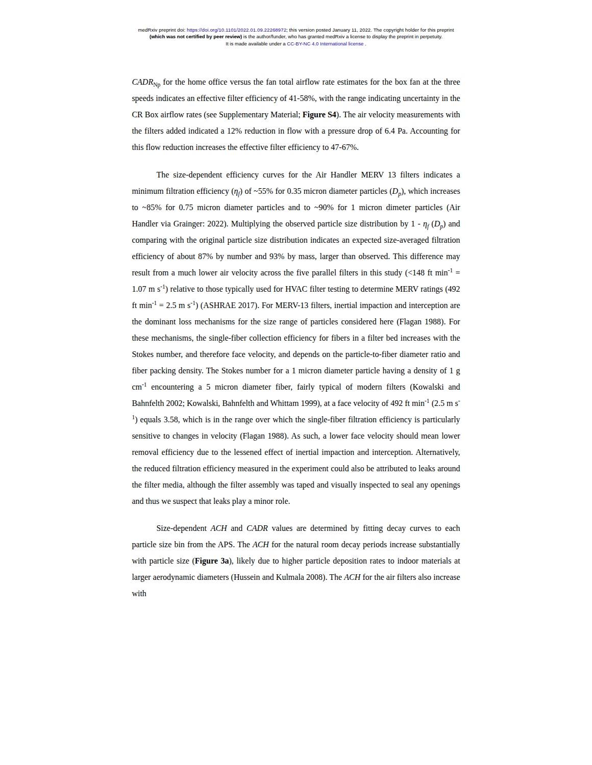medRxiv preprint doi: https://doi.org/10.1101/2022.01.09.22268972; this version posted January 11, 2022. The copyright holder for this preprint
(which was not certified by peer review) is the author/funder, who has granted medRxiv a license to display the preprint in perpetuity.
It is made available under a CC-BY-NC 4.0 International license .
CADRNp for the home office versus the fan total airflow rate estimates for the box fan at the three speeds indicates an effective filter efficiency of 41-58%, with the range indicating uncertainty in the CR Box airflow rates (see Supplementary Material; Figure S4). The air velocity measurements with the filters added indicated a 12% reduction in flow with a pressure drop of 6.4 Pa. Accounting for this flow reduction increases the effective filter efficiency to 47-67%.
The size-dependent efficiency curves for the Air Handler MERV 13 filters indicates a minimum filtration efficiency (ηf) of ~55% for 0.35 micron diameter particles (Dp), which increases to ~85% for 0.75 micron diameter particles and to ~90% for 1 micron dimeter particles (Air Handler via Grainger: 2022). Multiplying the observed particle size distribution by 1 - ηf (Dp) and comparing with the original particle size distribution indicates an expected size-averaged filtration efficiency of about 87% by number and 93% by mass, larger than observed. This difference may result from a much lower air velocity across the five parallel filters in this study (<148 ft min-1 = 1.07 m s-1) relative to those typically used for HVAC filter testing to determine MERV ratings (492 ft min-1 = 2.5 m s-1) (ASHRAE 2017). For MERV-13 filters, inertial impaction and interception are the dominant loss mechanisms for the size range of particles considered here (Flagan 1988). For these mechanisms, the single-fiber collection efficiency for fibers in a filter bed increases with the Stokes number, and therefore face velocity, and depends on the particle-to-fiber diameter ratio and fiber packing density. The Stokes number for a 1 micron diameter particle having a density of 1 g cm-1 encountering a 5 micron diameter fiber, fairly typical of modern filters (Kowalski and Bahnfelth 2002; Kowalski, Bahnfelth and Whittam 1999), at a face velocity of 492 ft min-1 (2.5 m s-1) equals 3.58, which is in the range over which the single-fiber filtration efficiency is particularly sensitive to changes in velocity (Flagan 1988). As such, a lower face velocity should mean lower removal efficiency due to the lessened effect of inertial impaction and interception. Alternatively, the reduced filtration efficiency measured in the experiment could also be attributed to leaks around the filter media, although the filter assembly was taped and visually inspected to seal any openings and thus we suspect that leaks play a minor role.
Size-dependent ACH and CADR values are determined by fitting decay curves to each particle size bin from the APS. The ACH for the natural room decay periods increase substantially with particle size (Figure 3a), likely due to higher particle deposition rates to indoor materials at larger aerodynamic diameters (Hussein and Kulmala 2008). The ACH for the air filters also increase with